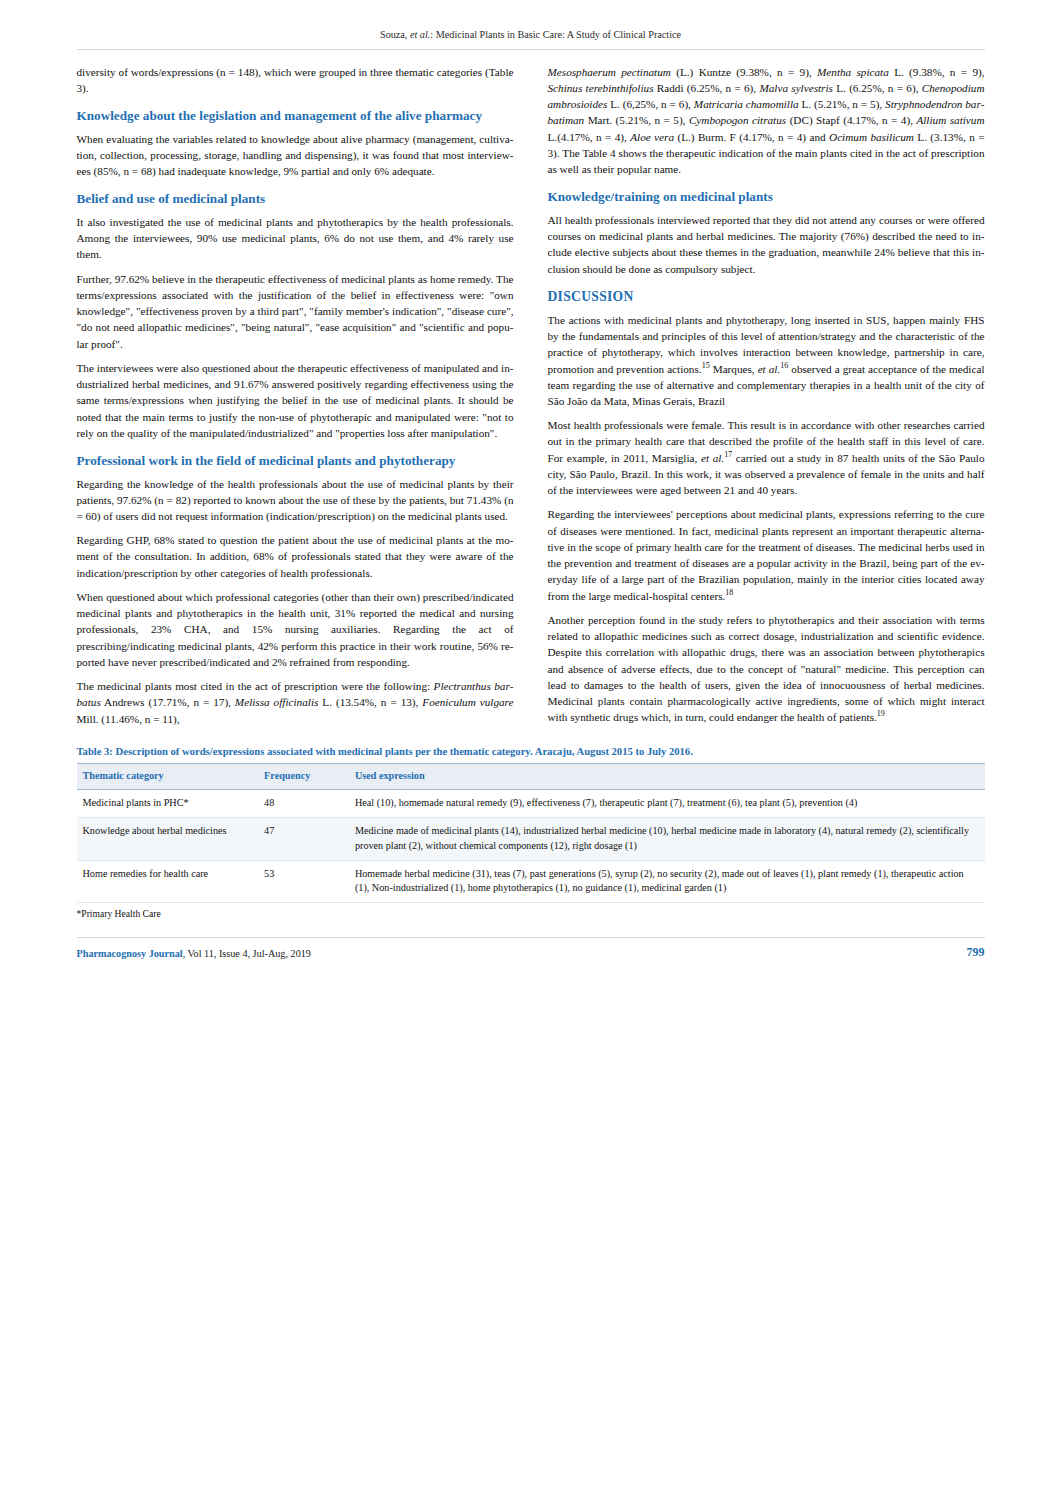Souza, et al.: Medicinal Plants in Basic Care: A Study of Clinical Practice
diversity of words/expressions (n = 148), which were grouped in three thematic categories (Table 3).
Knowledge about the legislation and management of the alive pharmacy
When evaluating the variables related to knowledge about alive pharmacy (management, cultivation, collection, processing, storage, handling and dispensing), it was found that most interviewees (85%, n = 68) had inadequate knowledge, 9% partial and only 6% adequate.
Belief and use of medicinal plants
It also investigated the use of medicinal plants and phytotherapics by the health professionals. Among the interviewees, 90% use medicinal plants, 6% do not use them, and 4% rarely use them.
Further, 97.62% believe in the therapeutic effectiveness of medicinal plants as home remedy. The terms/expressions associated with the justification of the belief in effectiveness were: "own knowledge", "effectiveness proven by a third part", "family member's indication", "disease cure", "do not need allopathic medicines", "being natural", "ease acquisition" and "scientific and popular proof".
The interviewees were also questioned about the therapeutic effectiveness of manipulated and industrialized herbal medicines, and 91.67% answered positively regarding effectiveness using the same terms/expressions when justifying the belief in the use of medicinal plants. It should be noted that the main terms to justify the non-use of phytotherapic and manipulated were: "not to rely on the quality of the manipulated/industrialized" and "properties loss after manipulation".
Professional work in the field of medicinal plants and phytotherapy
Regarding the knowledge of the health professionals about the use of medicinal plants by their patients, 97.62% (n = 82) reported to known about the use of these by the patients, but 71.43% (n = 60) of users did not request information (indication/prescription) on the medicinal plants used.
Regarding GHP, 68% stated to question the patient about the use of medicinal plants at the moment of the consultation. In addition, 68% of professionals stated that they were aware of the indication/prescription by other categories of health professionals.
When questioned about which professional categories (other than their own) prescribed/indicated medicinal plants and phytotherapics in the health unit, 31% reported the medical and nursing professionals, 23% CHA, and 15% nursing auxiliaries. Regarding the act of prescribing/indicating medicinal plants, 42% perform this practice in their work routine, 56% reported have never prescribed/indicated and 2% refrained from responding.
The medicinal plants most cited in the act of prescription were the following: Plectranthus barbatus Andrews (17.71%, n = 17), Melissa officinalis L. (13.54%, n = 13), Foeniculum vulgare Mill. (11.46%, n = 11),
Mesosphaerum pectinatum (L.) Kuntze (9.38%, n = 9), Mentha spicata L. (9.38%, n = 9), Schinus terebinthifolius Raddi (6.25%, n = 6), Malva sylvestris L. (6.25%, n = 6), Chenopodium ambrosioides L. (6,25%, n = 6), Matricaria chamomilla L. (5.21%, n = 5), Stryphnodendron barbatiman Mart. (5.21%, n = 5), Cymbopogon citratus (DC) Stapf (4.17%, n = 4), Allium sativum L.(4.17%, n = 4), Aloe vera (L.) Burm. F (4.17%, n = 4) and Ocimum basilicum L. (3.13%, n = 3). The Table 4 shows the therapeutic indication of the main plants cited in the act of prescription as well as their popular name.
Knowledge/training on medicinal plants
All health professionals interviewed reported that they did not attend any courses or were offered courses on medicinal plants and herbal medicines. The majority (76%) described the need to include elective subjects about these themes in the graduation, meanwhile 24% believe that this inclusion should be done as compulsory subject.
Discussion
The actions with medicinal plants and phytotherapy, long inserted in SUS, happen mainly FHS by the fundamentals and principles of this level of attention/strategy and the characteristic of the practice of phytotherapy, which involves interaction between knowledge, partnership in care, promotion and prevention actions.15 Marques, et al. 16 observed a great acceptance of the medical team regarding the use of alternative and complementary therapies in a health unit of the city of São João da Mata, Minas Gerais, Brazil
Most health professionals were female. This result is in accordance with other researches carried out in the primary health care that described the profile of the health staff in this level of care. For example, in 2011, Marsiglia, et al. 17 carried out a study in 87 health units of the São Paulo city, São Paulo, Brazil. In this work, it was observed a prevalence of female in the units and half of the interviewees were aged between 21 and 40 years.
Regarding the interviewees' perceptions about medicinal plants, expressions referring to the cure of diseases were mentioned. In fact, medicinal plants represent an important therapeutic alternative in the scope of primary health care for the treatment of diseases. The medicinal herbs used in the prevention and treatment of diseases are a popular activity in the Brazil, being part of the everyday life of a large part of the Brazilian population, mainly in the interior cities located away from the large medical-hospital centers.18
Another perception found in the study refers to phytotherapics and their association with terms related to allopathic medicines such as correct dosage, industrialization and scientific evidence. Despite this correlation with allopathic drugs, there was an association between phytotherapics and absence of adverse effects, due to the concept of "natural" medicine. This perception can lead to damages to the health of users, given the idea of innocuousness of herbal medicines. Medicinal plants contain pharmacologically active ingredients, some of which might interact with synthetic drugs which, in turn, could endanger the health of patients.19
Table 3: Description of words/expressions associated with medicinal plants per the thematic category. Aracaju, August 2015 to July 2016.
| Thematic category | Frequency | Used expression |
| --- | --- | --- |
| Medicinal plants in PHC* | 48 | Heal (10), homemade natural remedy (9), effectiveness (7), therapeutic plant (7), treatment (6), tea plant (5), prevention (4) |
| Knowledge about herbal medicines | 47 | Medicine made of medicinal plants (14), industrialized herbal medicine (10), herbal medicine made in laboratory (4), natural remedy (2), scientifically proven plant (2), without chemical components (12), right dosage (1) |
| Home remedies for health care | 53 | Homemade herbal medicine (31), teas (7), past generations (5), syrup (2), no security (2), made out of leaves (1), plant remedy (1), therapeutic action (1), Non-industrialized (1), home phytotherapics (1), no guidance (1), medicinal garden (1) |
*Primary Health Care
Pharmacognosy Journal, Vol 11, Issue 4, Jul-Aug, 2019
799